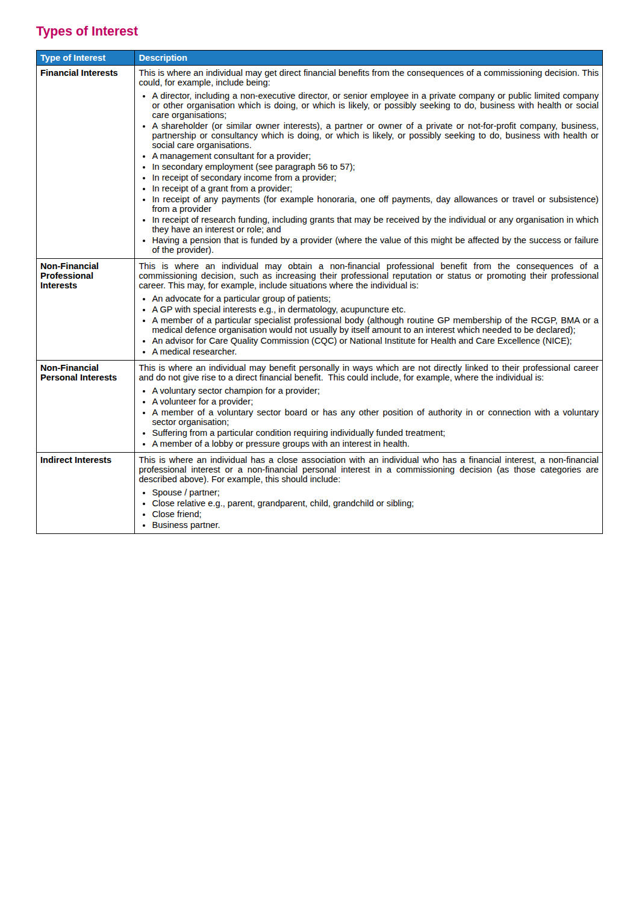Types of Interest
| Type of Interest | Description |
| --- | --- |
| Financial Interests | This is where an individual may get direct financial benefits from the consequences of a commissioning decision. This could, for example, include being: A director, including a non-executive director, or senior employee in a private company or public limited company or other organisation which is doing, or which is likely, or possibly seeking to do, business with health or social care organisations; A shareholder (or similar owner interests), a partner or owner of a private or not-for-profit company, business, partnership or consultancy which is doing, or which is likely, or possibly seeking to do, business with health or social care organisations. A management consultant for a provider; In secondary employment (see paragraph 56 to 57); In receipt of secondary income from a provider; In receipt of a grant from a provider; In receipt of any payments (for example honoraria, one off payments, day allowances or travel or subsistence) from a provider In receipt of research funding, including grants that may be received by the individual or any organisation in which they have an interest or role; and Having a pension that is funded by a provider (where the value of this might be affected by the success or failure of the provider). |
| Non-Financial Professional Interests | This is where an individual may obtain a non-financial professional benefit from the consequences of a commissioning decision, such as increasing their professional reputation or status or promoting their professional career. This may, for example, include situations where the individual is: An advocate for a particular group of patients; A GP with special interests e.g., in dermatology, acupuncture etc. A member of a particular specialist professional body (although routine GP membership of the RCGP, BMA or a medical defence organisation would not usually by itself amount to an interest which needed to be declared); An advisor for Care Quality Commission (CQC) or National Institute for Health and Care Excellence (NICE); A medical researcher. |
| Non-Financial Personal Interests | This is where an individual may benefit personally in ways which are not directly linked to their professional career and do not give rise to a direct financial benefit. This could include, for example, where the individual is: A voluntary sector champion for a provider; A volunteer for a provider; A member of a voluntary sector board or has any other position of authority in or connection with a voluntary sector organisation; Suffering from a particular condition requiring individually funded treatment; A member of a lobby or pressure groups with an interest in health. |
| Indirect Interests | This is where an individual has a close association with an individual who has a financial interest, a non-financial professional interest or a non-financial personal interest in a commissioning decision (as those categories are described above). For example, this should include: Spouse / partner; Close relative e.g., parent, grandparent, child, grandchild or sibling; Close friend; Business partner. |